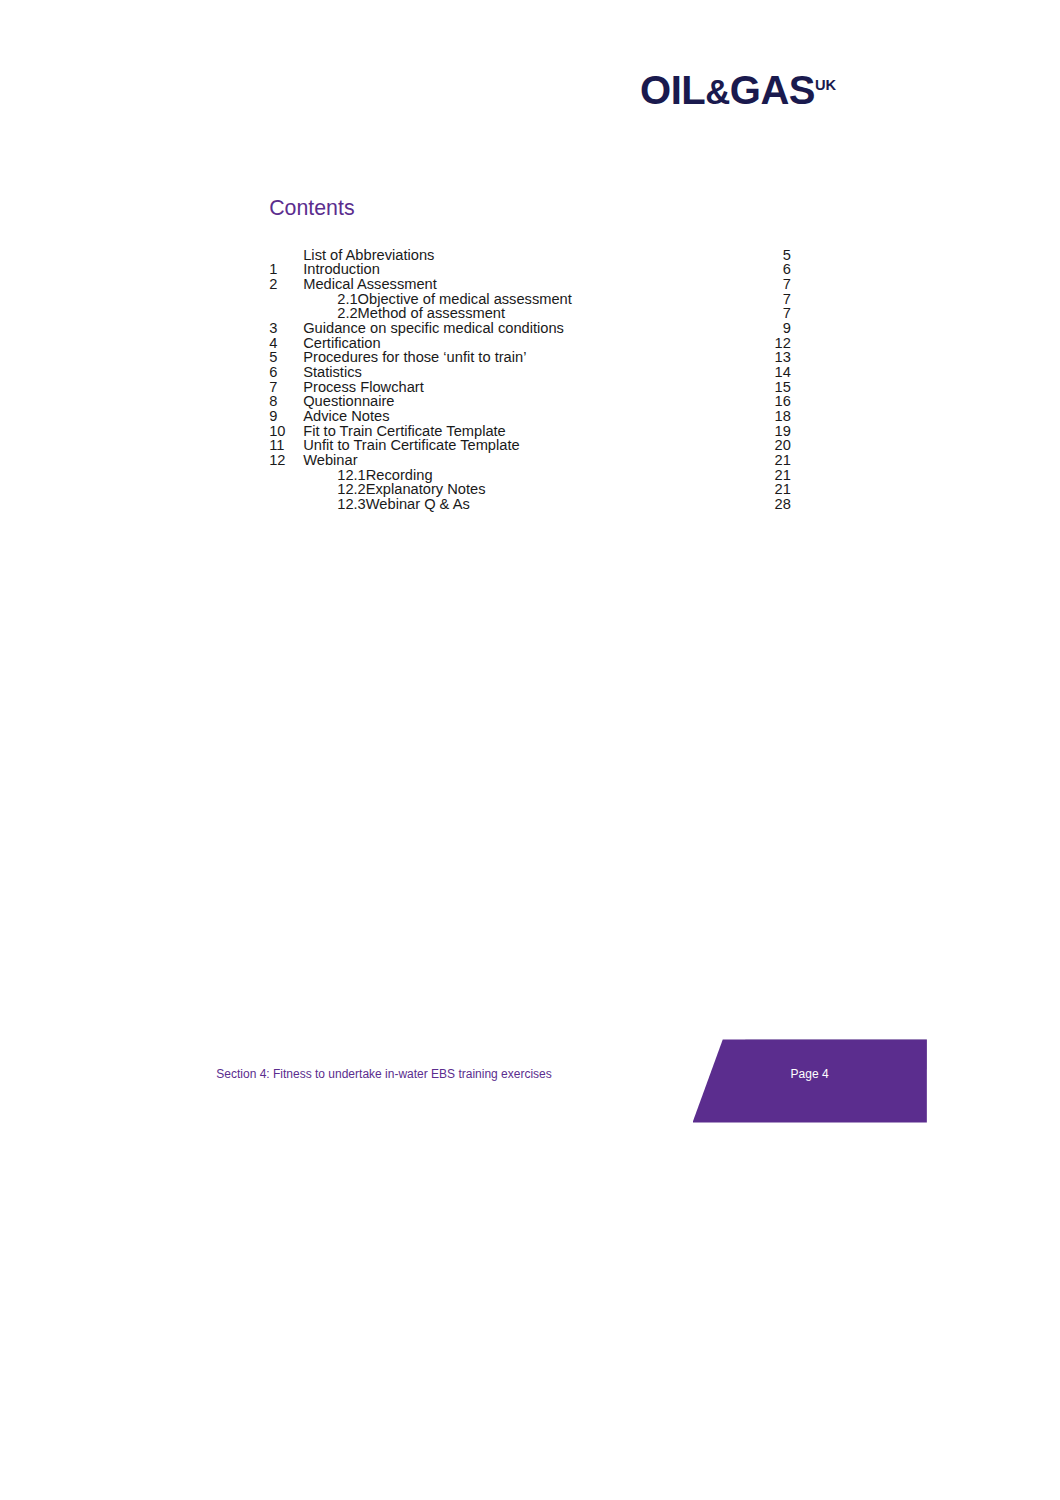OIL&GAS UK
Contents
| | List of Abbreviations | 5 |
| 1 | Introduction | 6 |
| 2 | Medical Assessment | 7 |
| | / 2.1 / Objective of medical assessment / | 7 |
| | / 2.2 / Method of assessment / | 7 |
| 3 | Guidance on specific medical conditions | 9 |
| 4 | Certification | 12 |
| 5 | Procedures for those ‘unfit to train’ | 13 |
| 6 | Statistics | 14 |
| 7 | Process Flowchart | 15 |
| 8 | Questionnaire | 16 |
| 9 | Advice Notes | 18 |
| 10 | Fit to Train Certificate Template | 19 |
| 11 | Unfit to Train Certificate Template | 20 |
| 12 | Webinar | 21 |
| | / 12.1 / Recording / | 21 |
| | / 12.2 / Explanatory Notes / | 21 |
| | / 12.3 / Webinar Q & As / | 28 |
Section 4: Fitness to undertake in-water EBS training exercises
Page 4